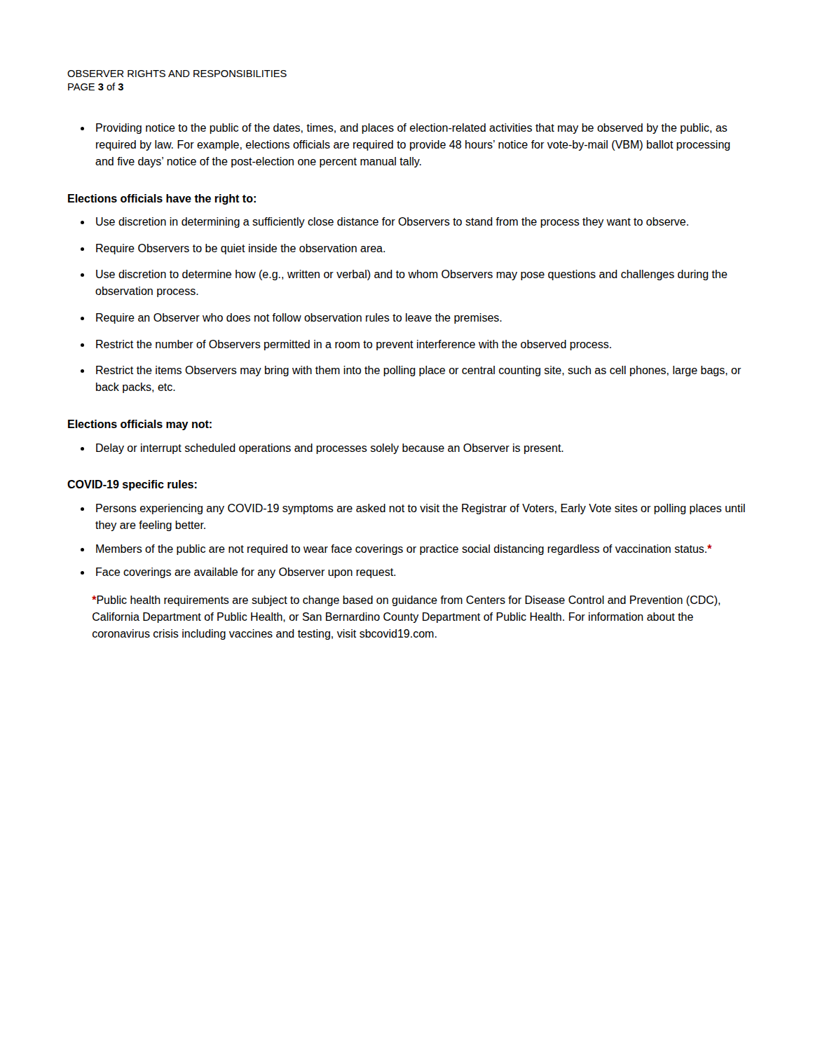OBSERVER RIGHTS AND RESPONSIBILITIES
PAGE 3 of 3
Providing notice to the public of the dates, times, and places of election-related activities that may be observed by the public, as required by law. For example, elections officials are required to provide 48 hours’ notice for vote-by-mail (VBM) ballot processing and five days’ notice of the post-election one percent manual tally.
Elections officials have the right to:
Use discretion in determining a sufficiently close distance for Observers to stand from the process they want to observe.
Require Observers to be quiet inside the observation area.
Use discretion to determine how (e.g., written or verbal) and to whom Observers may pose questions and challenges during the observation process.
Require an Observer who does not follow observation rules to leave the premises.
Restrict the number of Observers permitted in a room to prevent interference with the observed process.
Restrict the items Observers may bring with them into the polling place or central counting site, such as cell phones, large bags, or back packs, etc.
Elections officials may not:
Delay or interrupt scheduled operations and processes solely because an Observer is present.
COVID-19 specific rules:
Persons experiencing any COVID-19 symptoms are asked not to visit the Registrar of Voters, Early Vote sites or polling places until they are feeling better.
Members of the public are not required to wear face coverings or practice social distancing regardless of vaccination status.*
Face coverings are available for any Observer upon request.
*Public health requirements are subject to change based on guidance from Centers for Disease Control and Prevention (CDC), California Department of Public Health, or San Bernardino County Department of Public Health. For information about the coronavirus crisis including vaccines and testing, visit sbcovid19.com.